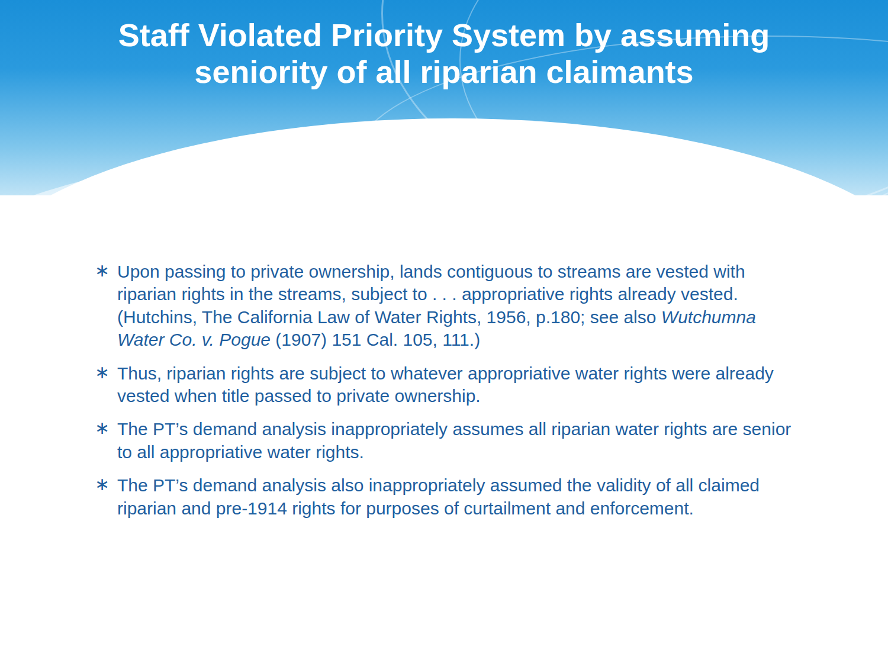Staff Violated Priority System by assuming seniority of all riparian claimants
Upon passing to private ownership, lands contiguous to streams are vested with riparian rights in the streams, subject to . . . appropriative rights already vested. (Hutchins, The California Law of Water Rights, 1956, p.180; see also Wutchumna Water Co. v. Pogue (1907) 151 Cal. 105, 111.)
Thus, riparian rights are subject to whatever appropriative water rights were already vested when title passed to private ownership.
The PT’s demand analysis inappropriately assumes all riparian water rights are senior to all appropriative water rights.
The PT’s demand analysis also inappropriately assumed the validity of all claimed riparian and pre-1914 rights for purposes of curtailment and enforcement.